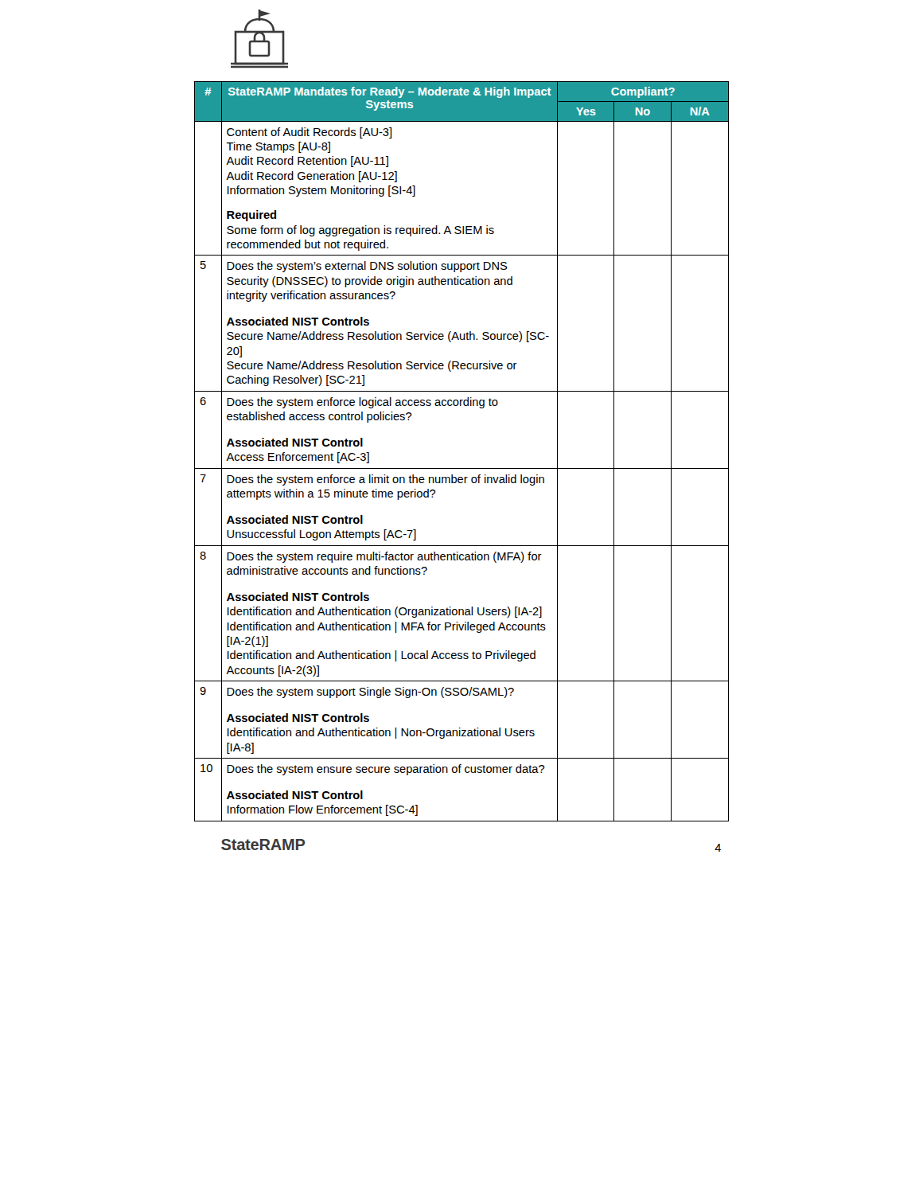| # | StateRAMP Mandates for Ready – Moderate & High Impact Systems | Compliant? |
| --- | --- | --- |
| Yes | No | N/A |
| | Content of Audit Records [AU-3] Time Stamps [AU-8] Audit Record Retention [AU-11] Audit Record Generation [AU-12] Information System Monitoring [SI-4] Required Some form of log aggregation is required. A SIEM is recommended but not required. | | | |
| 5 | Does the system’s external DNS solution support DNS Security (DNSSEC) to provide origin authentication and integrity verification assurances? Associated NIST Controls Secure Name/Address Resolution Service (Auth. Source) [SC-20] Secure Name/Address Resolution Service (Recursive or Caching Resolver) [SC-21] | | | |
| 6 | Does the system enforce logical access according to established access control policies? Associated NIST Control Access Enforcement [AC-3] | | | |
| 7 | Does the system enforce a limit on the number of invalid login attempts within a 15 minute time period? Associated NIST Control Unsuccessful Logon Attempts [AC-7] | | | |
| 8 | Does the system require multi-factor authentication (MFA) for administrative accounts and functions? Associated NIST Controls Identification and Authentication (Organizational Users) [IA-2] Identification and Authentication / MFA for Privileged Accounts [IA-2(1)] Identification and Authentication / Local Access to Privileged Accounts [IA-2(3)] | | | |
| 9 | Does the system support Single Sign-On (SSO/SAML)? Associated NIST Controls Identification and Authentication / Non-Organizational Users [IA-8] | | | |
| 10 | Does the system ensure secure separation of customer data? Associated NIST Control Information Flow Enforcement [SC-4] | | | |
StateRAMP
4